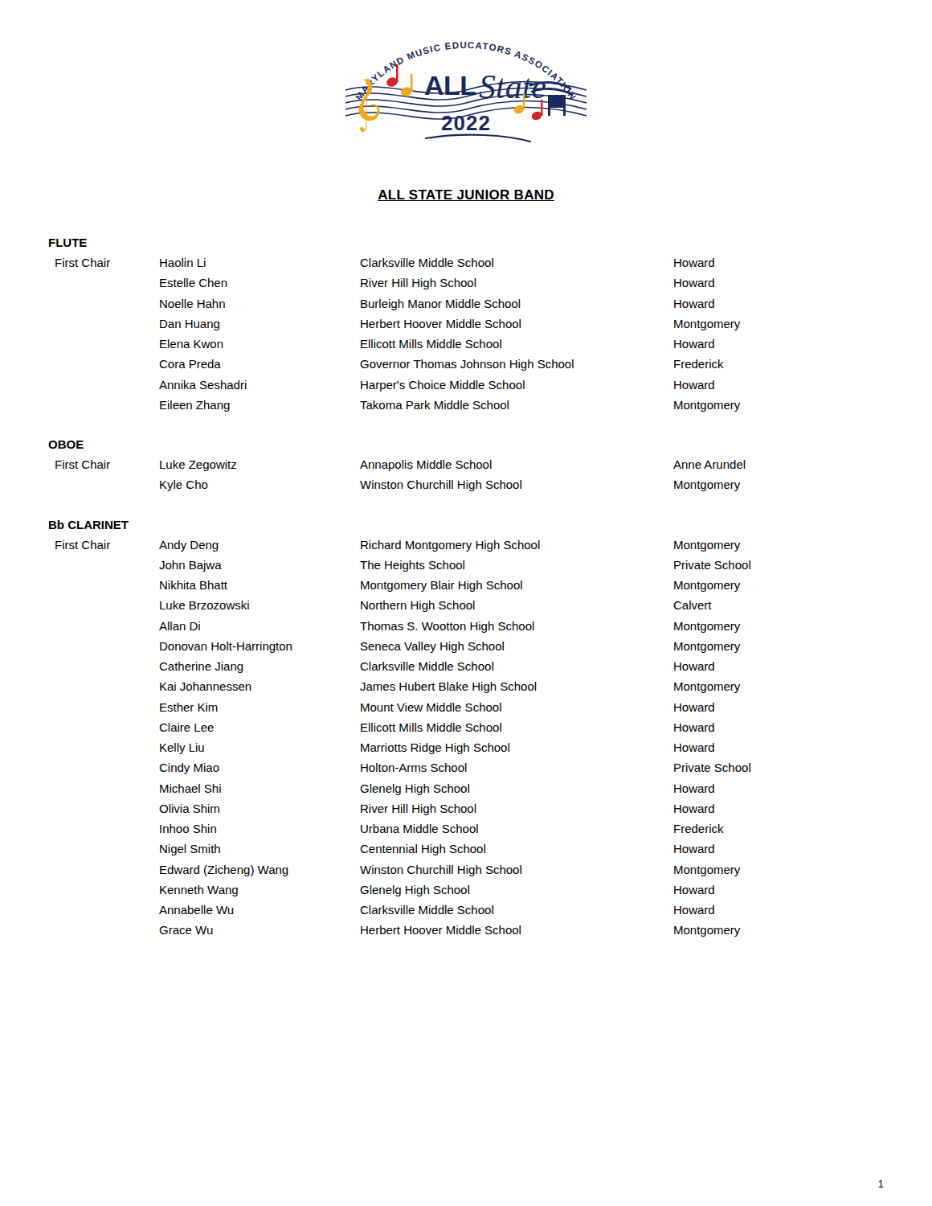MARYLAND MUSIC EDUCATORS ASSOCIATION ALL State 2022
ALL STATE JUNIOR BAND
FLUTE
| First Chair | Haolin Li | Clarksville Middle School | Howard |
| | Estelle Chen | River Hill High School | Howard |
| | Noelle Hahn | Burleigh Manor Middle School | Howard |
| | Dan Huang | Herbert Hoover Middle School | Montgomery |
| | Elena Kwon | Ellicott Mills Middle School | Howard |
| | Cora Preda | Governor Thomas Johnson High School | Frederick |
| | Annika Seshadri | Harper's Choice Middle School | Howard |
| | Eileen Zhang | Takoma Park Middle School | Montgomery |
OBOE
| First Chair | Luke Zegowitz | Annapolis Middle School | Anne Arundel |
| | Kyle Cho | Winston Churchill High School | Montgomery |
Bb CLARINET
| First Chair | Andy Deng | Richard Montgomery High School | Montgomery |
| | John Bajwa | The Heights School | Private School |
| | Nikhita Bhatt | Montgomery Blair High School | Montgomery |
| | Luke Brzozowski | Northern High School | Calvert |
| | Allan Di | Thomas S. Wootton High School | Montgomery |
| | Donovan Holt-Harrington | Seneca Valley High School | Montgomery |
| | Catherine Jiang | Clarksville Middle School | Howard |
| | Kai Johannessen | James Hubert Blake High School | Montgomery |
| | Esther Kim | Mount View Middle School | Howard |
| | Claire Lee | Ellicott Mills Middle School | Howard |
| | Kelly Liu | Marriotts Ridge High School | Howard |
| | Cindy Miao | Holton-Arms School | Private School |
| | Michael Shi | Glenelg High School | Howard |
| | Olivia Shim | River Hill High School | Howard |
| | Inhoo Shin | Urbana Middle School | Frederick |
| | Nigel Smith | Centennial High School | Howard |
| | Edward (Zicheng) Wang | Winston Churchill High School | Montgomery |
| | Kenneth Wang | Glenelg High School | Howard |
| | Annabelle Wu | Clarksville Middle School | Howard |
| | Grace Wu | Herbert Hoover Middle School | Montgomery |
1